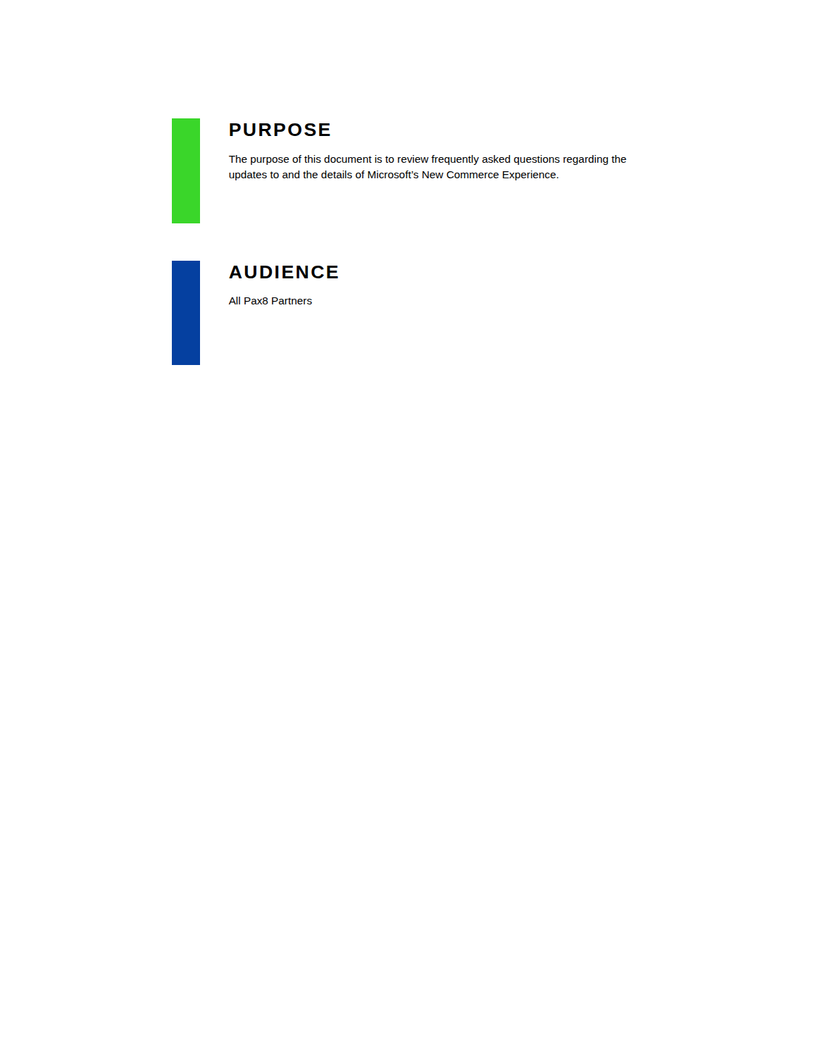PURPOSE
The purpose of this document is to review frequently asked questions regarding the updates to and the details of Microsoft’s New Commerce Experience.
AUDIENCE
All Pax8 Partners